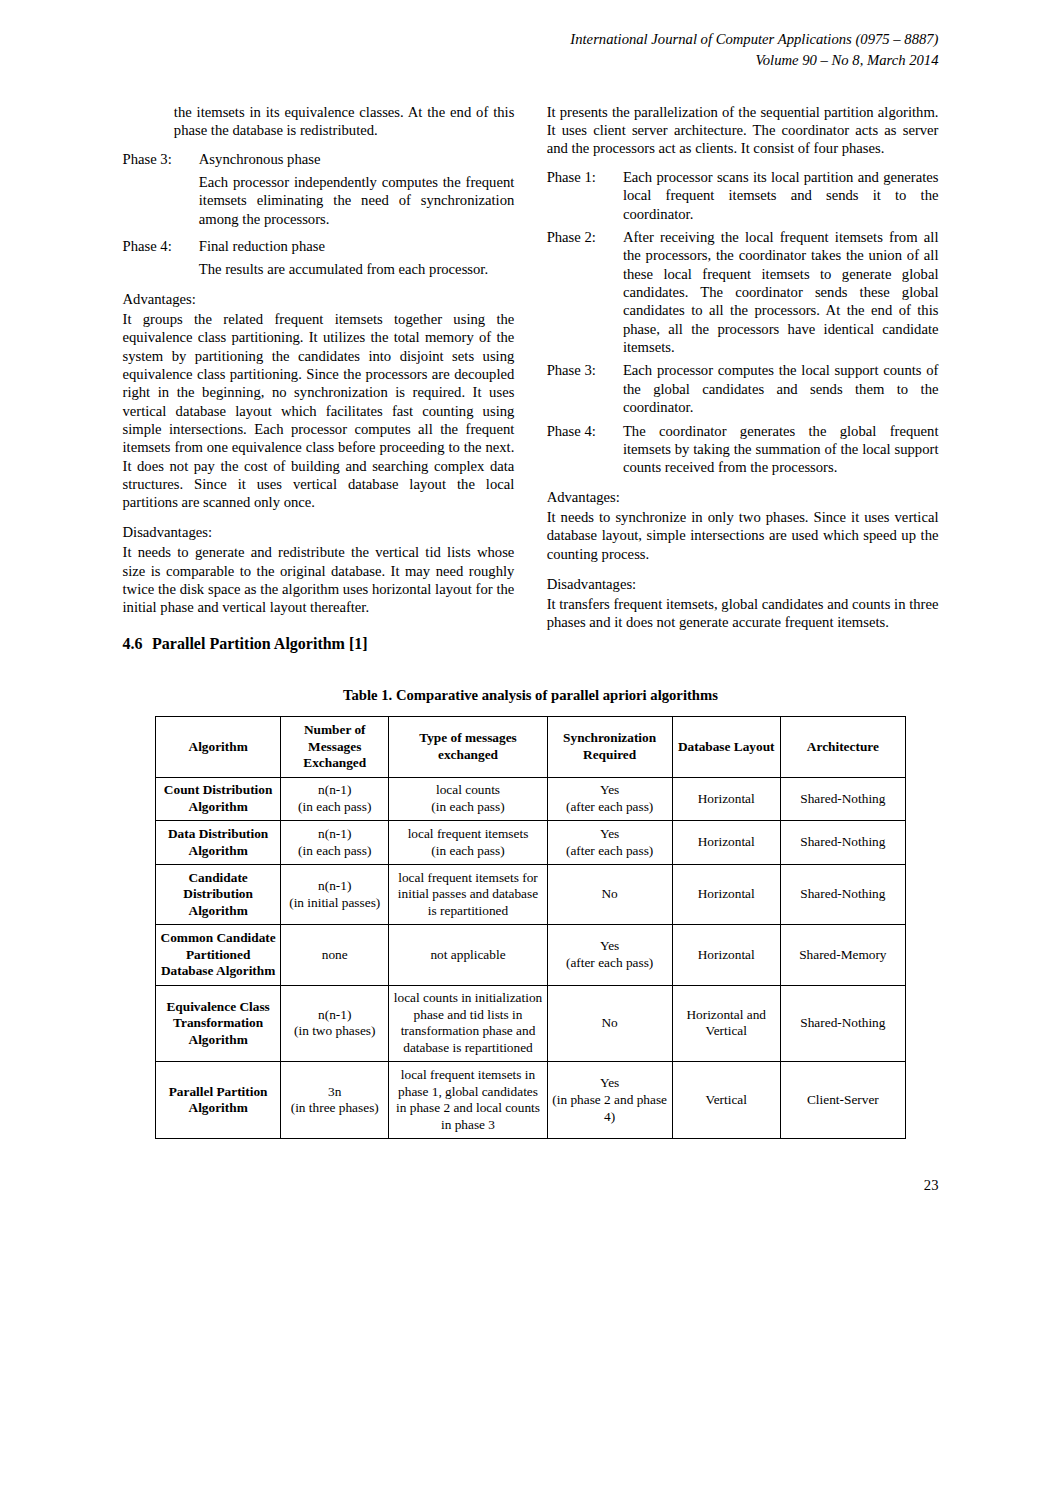International Journal of Computer Applications (0975 – 8887)
Volume 90 – No 8, March 2014
the itemsets in its equivalence classes. At the end of this phase the database is redistributed.
Phase 3: Asynchronous phase
Each processor independently computes the frequent itemsets eliminating the need of synchronization among the processors.
Phase 4: Final reduction phase
The results are accumulated from each processor.
Advantages:
It groups the related frequent itemsets together using the equivalence class partitioning. It utilizes the total memory of the system by partitioning the candidates into disjoint sets using equivalence class partitioning. Since the processors are decoupled right in the beginning, no synchronization is required. It uses vertical database layout which facilitates fast counting using simple intersections. Each processor computes all the frequent itemsets from one equivalence class before proceeding to the next. It does not pay the cost of building and searching complex data structures. Since it uses vertical database layout the local partitions are scanned only once.
Disadvantages:
It needs to generate and redistribute the vertical tid lists whose size is comparable to the original database. It may need roughly twice the disk space as the algorithm uses horizontal layout for the initial phase and vertical layout thereafter.
4.6 Parallel Partition Algorithm [1]
It presents the parallelization of the sequential partition algorithm. It uses client server architecture. The coordinator acts as server and the processors act as clients. It consist of four phases.
Phase 1: Each processor scans its local partition and generates local frequent itemsets and sends it to the coordinator.
Phase 2: After receiving the local frequent itemsets from all the processors, the coordinator takes the union of all these local frequent itemsets to generate global candidates. The coordinator sends these global candidates to all the processors. At the end of this phase, all the processors have identical candidate itemsets.
Phase 3: Each processor computes the local support counts of the global candidates and sends them to the coordinator.
Phase 4: The coordinator generates the global frequent itemsets by taking the summation of the local support counts received from the processors.
Advantages:
It needs to synchronize in only two phases. Since it uses vertical database layout, simple intersections are used which speed up the counting process.
Disadvantages:
It transfers frequent itemsets, global candidates and counts in three phases and it does not generate accurate frequent itemsets.
Table 1. Comparative analysis of parallel apriori algorithms
| Algorithm | Number of Messages Exchanged | Type of messages exchanged | Synchronization Required | Database Layout | Architecture |
| --- | --- | --- | --- | --- | --- |
| Count Distribution Algorithm | n(n-1) (in each pass) | local counts (in each pass) | Yes (after each pass) | Horizontal | Shared-Nothing |
| Data Distribution Algorithm | n(n-1) (in each pass) | local frequent itemsets (in each pass) | Yes (after each pass) | Horizontal | Shared-Nothing |
| Candidate Distribution Algorithm | n(n-1) (in initial passes) | local frequent itemsets for initial passes and database is repartitioned | No | Horizontal | Shared-Nothing |
| Common Candidate Partitioned Database Algorithm | none | not applicable | Yes (after each pass) | Horizontal | Shared-Memory |
| Equivalence Class Transformation Algorithm | n(n-1) (in two phases) | local counts in initialization phase and tid lists in transformation phase and database is repartitioned | No | Horizontal and Vertical | Shared-Nothing |
| Parallel Partition Algorithm | 3n (in three phases) | local frequent itemsets in phase 1, global candidates in phase 2 and local counts in phase 3 | Yes (in phase 2 and phase 4) | Vertical | Client-Server |
23